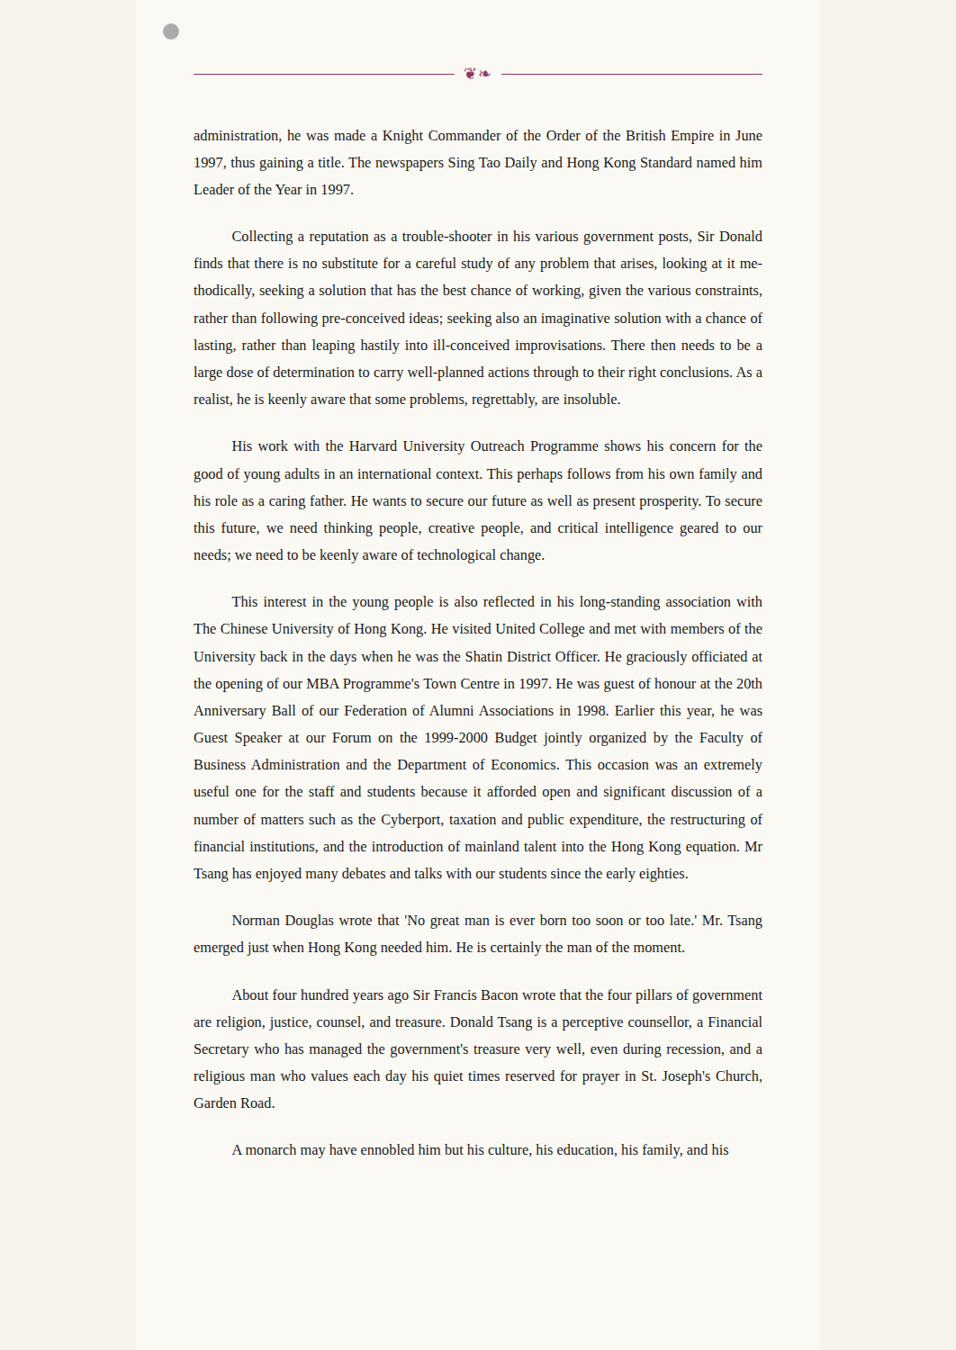❦❧
administration, he was made a Knight Commander of the Order of the British Empire in June 1997, thus gaining a title. The newspapers Sing Tao Daily and Hong Kong Standard named him Leader of the Year in 1997.
Collecting a reputation as a trouble-shooter in his various government posts, Sir Donald finds that there is no substitute for a careful study of any problem that arises, looking at it methodically, seeking a solution that has the best chance of working, given the various constraints, rather than following pre-conceived ideas; seeking also an imaginative solution with a chance of lasting, rather than leaping hastily into ill-conceived improvisations. There then needs to be a large dose of determination to carry well-planned actions through to their right conclusions. As a realist, he is keenly aware that some problems, regrettably, are insoluble.
His work with the Harvard University Outreach Programme shows his concern for the good of young adults in an international context. This perhaps follows from his own family and his role as a caring father. He wants to secure our future as well as present prosperity. To secure this future, we need thinking people, creative people, and critical intelligence geared to our needs; we need to be keenly aware of technological change.
This interest in the young people is also reflected in his long-standing association with The Chinese University of Hong Kong. He visited United College and met with members of the University back in the days when he was the Shatin District Officer. He graciously officiated at the opening of our MBA Programme's Town Centre in 1997. He was guest of honour at the 20th Anniversary Ball of our Federation of Alumni Associations in 1998. Earlier this year, he was Guest Speaker at our Forum on the 1999-2000 Budget jointly organized by the Faculty of Business Administration and the Department of Economics. This occasion was an extremely useful one for the staff and students because it afforded open and significant discussion of a number of matters such as the Cyberport, taxation and public expenditure, the restructuring of financial institutions, and the introduction of mainland talent into the Hong Kong equation. Mr Tsang has enjoyed many debates and talks with our students since the early eighties.
Norman Douglas wrote that 'No great man is ever born too soon or too late.' Mr. Tsang emerged just when Hong Kong needed him. He is certainly the man of the moment.
About four hundred years ago Sir Francis Bacon wrote that the four pillars of government are religion, justice, counsel, and treasure. Donald Tsang is a perceptive counsellor, a Financial Secretary who has managed the government's treasure very well, even during recession, and a religious man who values each day his quiet times reserved for prayer in St. Joseph's Church, Garden Road.
A monarch may have ennobled him but his culture, his education, his family, and his